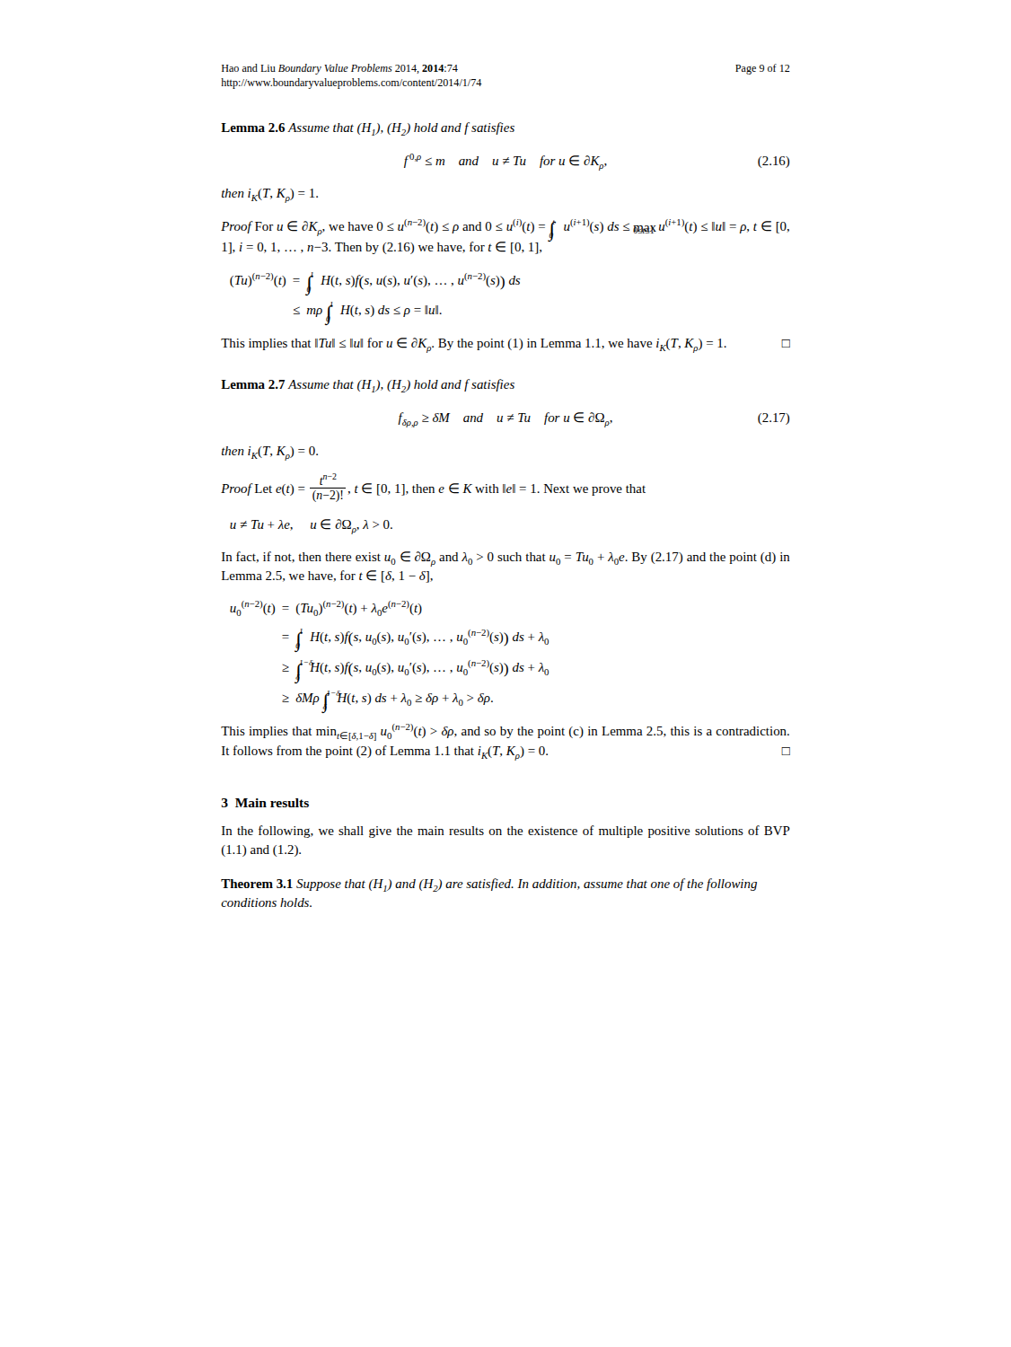Hao and Liu Boundary Value Problems 2014, 2014:74
http://www.boundaryvalueproblems.com/content/2014/1/74
Page 9 of 12
Lemma 2.6 Assume that (H1), (H2) hold and f satisfies
f 0,ρ ≤ m and u ≠ Tu for u ∈ ∂Kρ, (2.16)
then iK(T, Kρ) = 1.
Proof For u ∈ ∂Kρ, we have 0 ≤ u(n−2)(t) ≤ ρ and 0 ≤ u(i)(t) = t 0∫u(i+1)(s) ds ≤ max 0≤t≤1 u(i+1)(t) ≤ ‖u‖ = ρ, t ∈ [0, 1], i = 0, 1, … , n−3. Then by (2.16) we have, for t ∈ [0, 1],
(Tu)(n−2)(t)=10∫H(t, s)f(s, u(s), u′(s), … , u(n−2)(s)) ds (Tu)(n−2)(t)≤mρ 10∫H(t, s) ds ≤ ρ = ‖u‖.
This implies that ‖Tu‖ ≤ ‖u‖ for u ∈ ∂Kρ. By the point (1) in Lemma 1.1, we have iK(T, Kρ) = 1. □
Lemma 2.7 Assume that (H1), (H2) hold and f satisfies
fδρ,ρ ≥ δM and u ≠ Tu for u ∈ ∂Ωρ, (2.17)
then iK(T, Kρ) = 0.
Proof Let e(t) = tn−2(n−2)!, t ∈ [0, 1], then e ∈ K with ‖e‖ = 1. Next we prove that
u ≠ Tu + λe, u ∈ ∂Ωρ, λ > 0.
In fact, if not, then there exist u0 ∈ ∂Ωρ and λ0 > 0 such that u0 = Tu0 + λ0e. By (2.17) and the point (d) in Lemma 2.5, we have, for t ∈ [δ, 1 − δ],
u0(n−2)(t)=(Tu0)(n−2)(t) + λ0e(n−2)(t) u0(n−2)(t)=10∫H(t, s)f(s, u0(s), u0′(s), … , u0(n−2)(s)) ds + λ0 u0(n−2)(t)≥1−δ δ∫H(t, s)f(s, u0(s), u0′(s), … , u0(n−2)(s)) ds + λ0 u0(n−2)(t)≥δMρ 1−δ δ∫H(t, s) ds + λ0 ≥ δρ + λ0 > δρ.
This implies that mint∈[δ,1−δ] u0(n−2)(t) > δρ, and so by the point (c) in Lemma 2.5, this is a contradiction. It follows from the point (2) of Lemma 1.1 that iK(T, Kρ) = 0. □
3 Main results
In the following, we shall give the main results on the existence of multiple positive solutions of BVP (1.1) and (1.2).
Theorem 3.1 Suppose that (H1) and (H2) are satisfied. In addition, assume that one of the following conditions holds.